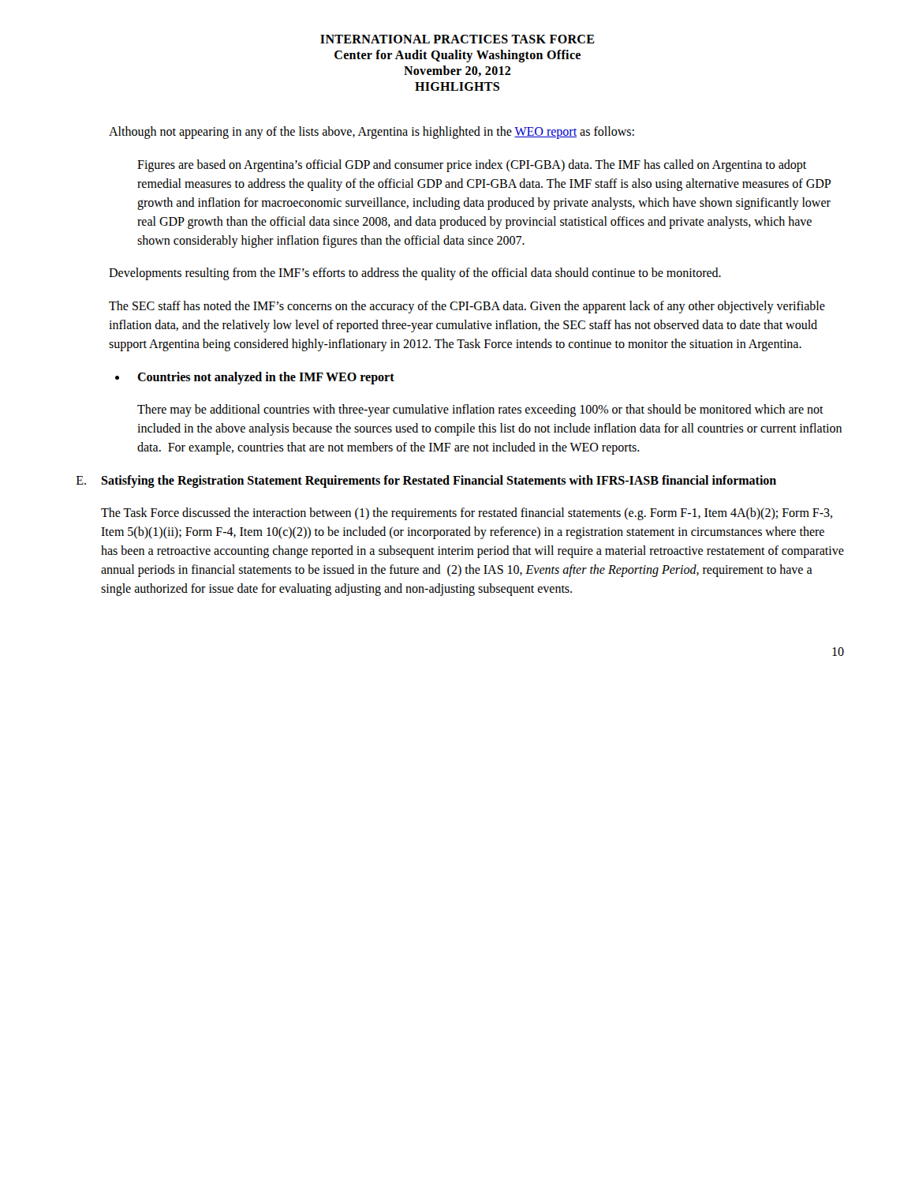INTERNATIONAL PRACTICES TASK FORCE
Center for Audit Quality Washington Office
November 20, 2012
HIGHLIGHTS
Although not appearing in any of the lists above, Argentina is highlighted in the WEO report as follows:
Figures are based on Argentina’s official GDP and consumer price index (CPI-GBA) data. The IMF has called on Argentina to adopt remedial measures to address the quality of the official GDP and CPI-GBA data. The IMF staff is also using alternative measures of GDP growth and inflation for macroeconomic surveillance, including data produced by private analysts, which have shown significantly lower real GDP growth than the official data since 2008, and data produced by provincial statistical offices and private analysts, which have shown considerably higher inflation figures than the official data since 2007.
Developments resulting from the IMF’s efforts to address the quality of the official data should continue to be monitored.
The SEC staff has noted the IMF’s concerns on the accuracy of the CPI-GBA data. Given the apparent lack of any other objectively verifiable inflation data, and the relatively low level of reported three-year cumulative inflation, the SEC staff has not observed data to date that would support Argentina being considered highly-inflationary in 2012. The Task Force intends to continue to monitor the situation in Argentina.
Countries not analyzed in the IMF WEO report
There may be additional countries with three-year cumulative inflation rates exceeding 100% or that should be monitored which are not included in the above analysis because the sources used to compile this list do not include inflation data for all countries or current inflation data. For example, countries that are not members of the IMF are not included in the WEO reports.
Satisfying the Registration Statement Requirements for Restated Financial Statements with IFRS-IASB financial information
The Task Force discussed the interaction between (1) the requirements for restated financial statements (e.g. Form F-1, Item 4A(b)(2); Form F-3, Item 5(b)(1)(ii); Form F-4, Item 10(c)(2)) to be included (or incorporated by reference) in a registration statement in circumstances where there has been a retroactive accounting change reported in a subsequent interim period that will require a material retroactive restatement of comparative annual periods in financial statements to be issued in the future and (2) the IAS 10, Events after the Reporting Period, requirement to have a single authorized for issue date for evaluating adjusting and non-adjusting subsequent events.
10